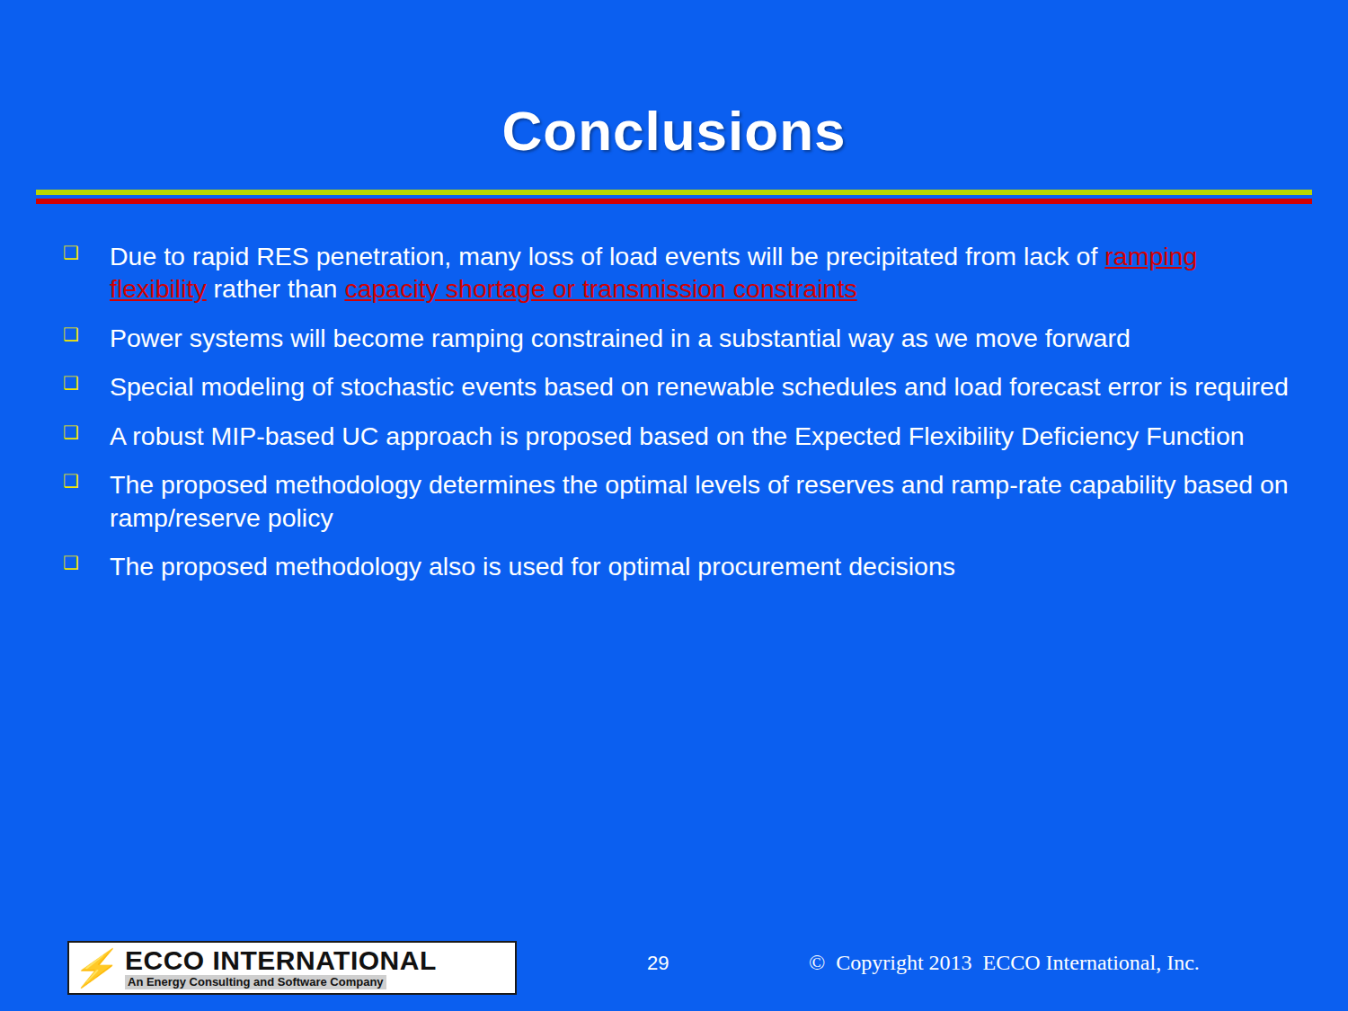Conclusions
Due to rapid RES penetration, many loss of load events will be precipitated from lack of ramping flexibility rather than capacity shortage or transmission constraints
Power systems will become ramping constrained in a substantial way as we move forward
Special modeling of stochastic events based on renewable schedules and load forecast error is required
A robust MIP-based UC approach is proposed based on the Expected Flexibility Deficiency Function
The proposed methodology determines the optimal levels of reserves and ramp-rate capability based on ramp/reserve policy
The proposed methodology also is used for optimal procurement decisions
⚡
ECCO INTERNATIONAL
An Energy Consulting and Software Company
29
© Copyright 2013 ECCO International, Inc.